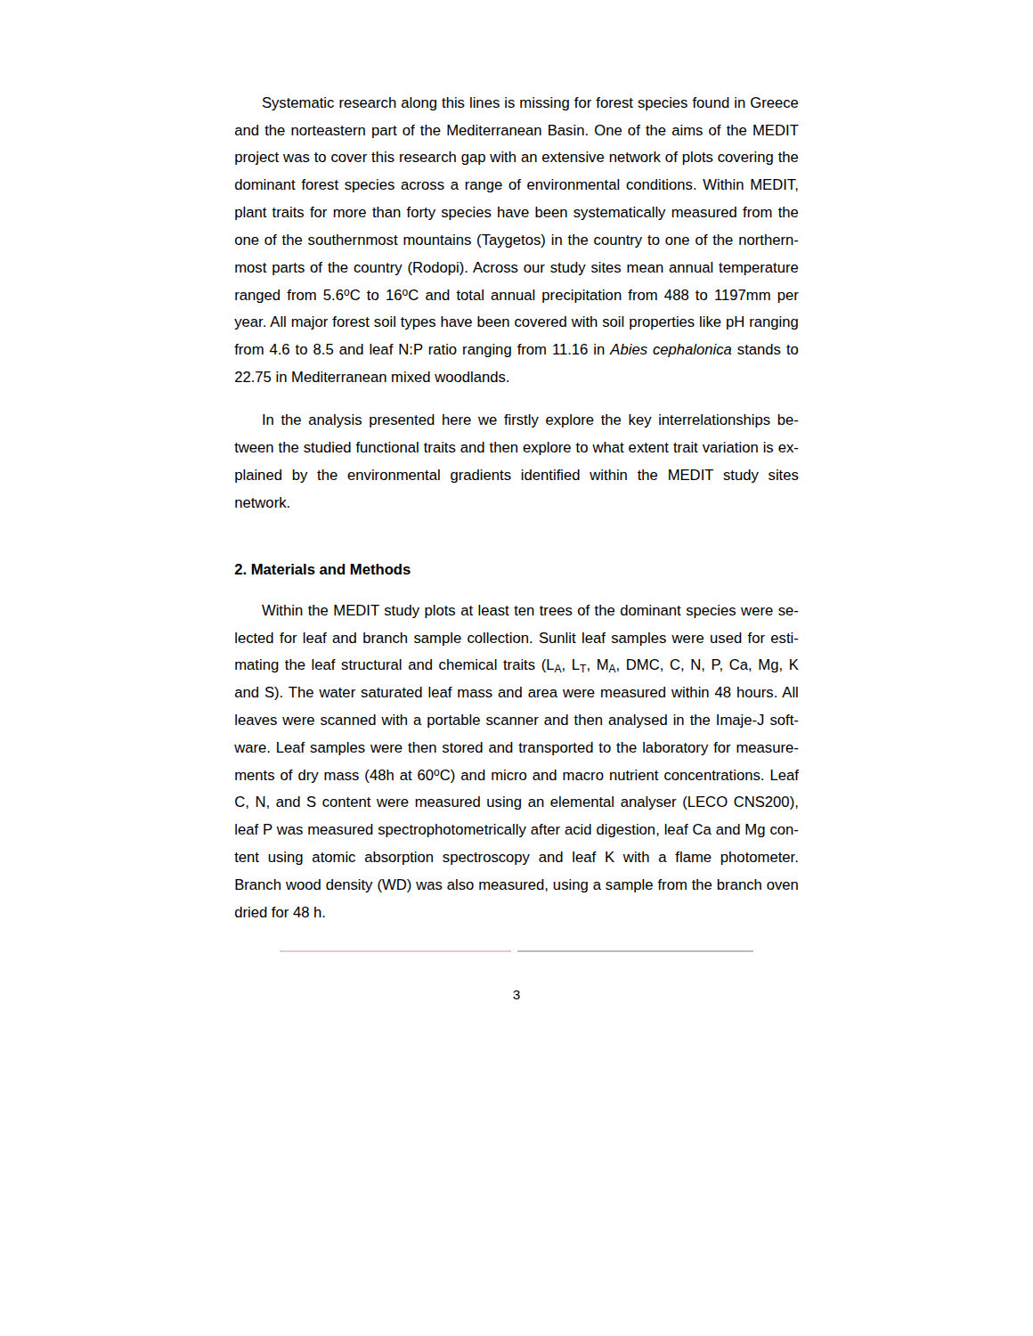Systematic research along this lines is missing for forest species found in Greece and the norteastern part of the Mediterranean Basin. One of the aims of the MEDIT project was to cover this research gap with an extensive network of plots covering the dominant forest species across a range of environmental conditions. Within MEDIT, plant traits for more than forty species have been systematically measured from the one of the southernmost mountains (Taygetos) in the country to one of the northernmost parts of the country (Rodopi). Across our study sites mean annual temperature ranged from 5.6oC to 16oC and total annual precipitation from 488 to 1197mm per year. All major forest soil types have been covered with soil properties like pH ranging from 4.6 to 8.5 and leaf N:P ratio ranging from 11.16 in Abies cephalonica stands to 22.75 in Mediterranean mixed woodlands.
In the analysis presented here we firstly explore the key interrelationships between the studied functional traits and then explore to what extent trait variation is explained by the environmental gradients identified within the MEDIT study sites network.
2. Materials and Methods
Within the MEDIT study plots at least ten trees of the dominant species were selected for leaf and branch sample collection. Sunlit leaf samples were used for estimating the leaf structural and chemical traits (LA, LT, MA, DMC, C, N, P, Ca, Mg, K and S). The water saturated leaf mass and area were measured within 48 hours. All leaves were scanned with a portable scanner and then analysed in the Imaje-J software. Leaf samples were then stored and transported to the laboratory for measurements of dry mass (48h at 60oC) and micro and macro nutrient concentrations. Leaf C, N, and S content were measured using an elemental analyser (LECO CNS200), leaf P was measured spectrophotometrically after acid digestion, leaf Ca and Mg content using atomic absorption spectroscopy and leaf K with a flame photometer. Branch wood density (WD) was also measured, using a sample from the branch oven dried for 48 h.
3